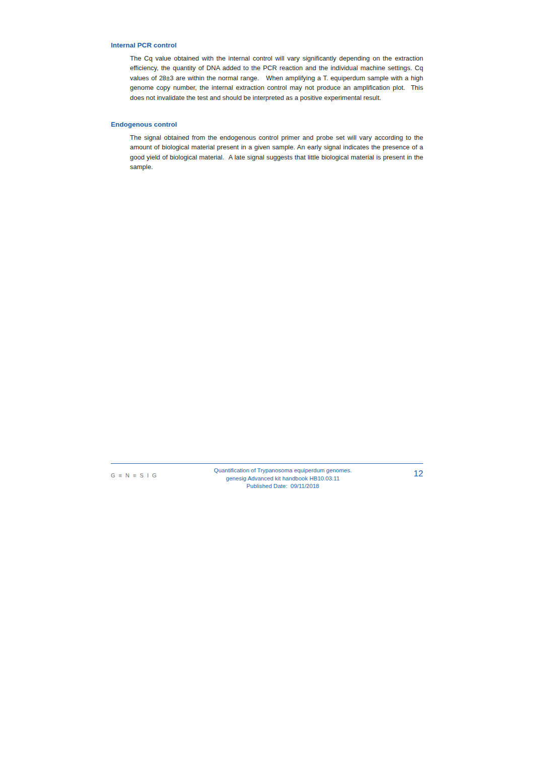Internal PCR control
The Cq value obtained with the internal control will vary significantly depending on the extraction efficiency, the quantity of DNA added to the PCR reaction and the individual machine settings. Cq values of 28±3 are within the normal range. When amplifying a T. equiperdum sample with a high genome copy number, the internal extraction control may not produce an amplification plot. This does not invalidate the test and should be interpreted as a positive experimental result.
Endogenous control
The signal obtained from the endogenous control primer and probe set will vary according to the amount of biological material present in a given sample. An early signal indicates the presence of a good yield of biological material. A late signal suggests that little biological material is present in the sample.
G ≡ N ≡ S I G
Quantification of Trypanosoma equiperdum genomes.
genesig Advanced kit handbook HB10.03.11
Published Date: 09/11/2018
12